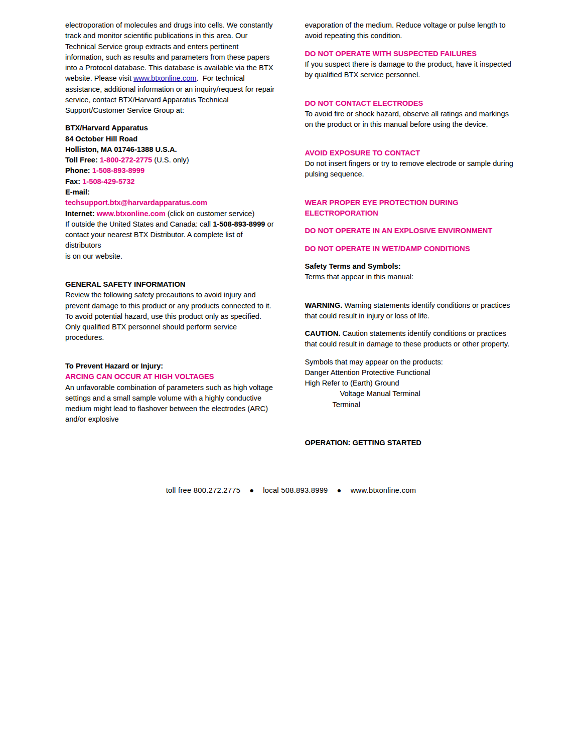electroporation of molecules and drugs into cells. We constantly track and monitor scientific publications in this area. Our Technical Service group extracts and enters pertinent information, such as results and parameters from these papers into a Protocol database. This database is available via the BTX website. Please visit www.btxonline.com. For technical assistance, additional information or an inquiry/request for repair service, contact BTX/Harvard Apparatus Technical Support/Customer Service Group at:
BTX/Harvard Apparatus
84 October Hill Road
Holliston, MA 01746-1388 U.S.A.
Toll Free: 1-800-272-2775 (U.S. only)
Phone: 1-508-893-8999
Fax: 1-508-429-5732
E-mail:
techsupport.btx@harvardapparatus.com
Internet: www.btxonline.com (click on customer service)
If outside the United States and Canada: call 1-508-893-8999 or contact your nearest BTX Distributor. A complete list of distributors
is on our website.
GENERAL SAFETY INFORMATION
Review the following safety precautions to avoid injury and prevent damage to this product or any products connected to it. To avoid potential hazard, use this product only as specified. Only qualified BTX personnel should perform service procedures.
To Prevent Hazard or Injury:
ARCING CAN OCCUR AT HIGH VOLTAGES
An unfavorable combination of parameters such as high voltage settings and a small sample volume with a highly conductive medium might lead to flashover between the electrodes (ARC) and/or explosive
evaporation of the medium. Reduce voltage or pulse length to avoid repeating this condition.
DO NOT OPERATE WITH SUSPECTED FAILURES
If you suspect there is damage to the product, have it inspected by qualified BTX service personnel.
DO NOT CONTACT ELECTRODES
To avoid fire or shock hazard, observe all ratings and markings on the product or in this manual before using the device.
AVOID EXPOSURE TO CONTACT
Do not insert fingers or try to remove electrode or sample during pulsing sequence.
WEAR PROPER EYE PROTECTION DURING ELECTROPORATION
DO NOT OPERATE IN AN EXPLOSIVE ENVIRONMENT
DO NOT OPERATE IN WET/DAMP CONDITIONS
Safety Terms and Symbols:
Terms that appear in this manual:
WARNING. Warning statements identify conditions or practices that could result in injury or loss of life.
CAUTION. Caution statements identify conditions or practices that could result in damage to these products or other property.
Symbols that may appear on the products:
Danger Attention Protective Functional
High Refer to (Earth) Ground
Voltage Manual Terminal
Terminal
OPERATION: GETTING STARTED
toll free 800.272.2775●local 508.893.8999●www.btxonline.com